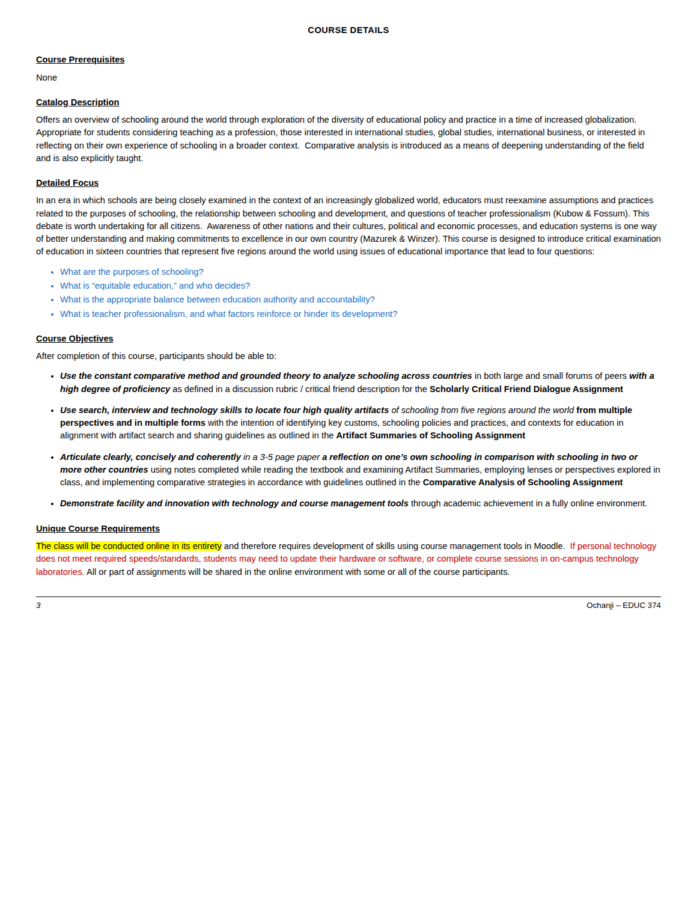COURSE DETAILS
Course Prerequisites
None
Catalog Description
Offers an overview of schooling around the world through exploration of the diversity of educational policy and practice in a time of increased globalization. Appropriate for students considering teaching as a profession, those interested in international studies, global studies, international business, or interested in reflecting on their own experience of schooling in a broader context. Comparative analysis is introduced as a means of deepening understanding of the field and is also explicitly taught.
Detailed Focus
In an era in which schools are being closely examined in the context of an increasingly globalized world, educators must reexamine assumptions and practices related to the purposes of schooling, the relationship between schooling and development, and questions of teacher professionalism (Kubow & Fossum). This debate is worth undertaking for all citizens. Awareness of other nations and their cultures, political and economic processes, and education systems is one way of better understanding and making commitments to excellence in our own country (Mazurek & Winzer). This course is designed to introduce critical examination of education in sixteen countries that represent five regions around the world using issues of educational importance that lead to four questions:
What are the purposes of schooling?
What is “equitable education,” and who decides?
What is the appropriate balance between education authority and accountability?
What is teacher professionalism, and what factors reinforce or hinder its development?
Course Objectives
After completion of this course, participants should be able to:
Use the constant comparative method and grounded theory to analyze schooling across countries in both large and small forums of peers with a high degree of proficiency as defined in a discussion rubric / critical friend description for the Scholarly Critical Friend Dialogue Assignment
Use search, interview and technology skills to locate four high quality artifacts of schooling from five regions around the world from multiple perspectives and in multiple forms with the intention of identifying key customs, schooling policies and practices, and contexts for education in alignment with artifact search and sharing guidelines as outlined in the Artifact Summaries of Schooling Assignment
Articulate clearly, concisely and coherently in a 3-5 page paper a reflection on one’s own schooling in comparison with schooling in two or more other countries using notes completed while reading the textbook and examining Artifact Summaries, employing lenses or perspectives explored in class, and implementing comparative strategies in accordance with guidelines outlined in the Comparative Analysis of Schooling Assignment
Demonstrate facility and innovation with technology and course management tools through academic achievement in a fully online environment.
Unique Course Requirements
The class will be conducted online in its entirety and therefore requires development of skills using course management tools in Moodle. If personal technology does not meet required speeds/standards, students may need to update their hardware or software, or complete course sessions in on-campus technology laboratories. All or part of assignments will be shared in the online environment with some or all of the course participants.
3 Ochanji – EDUC 374